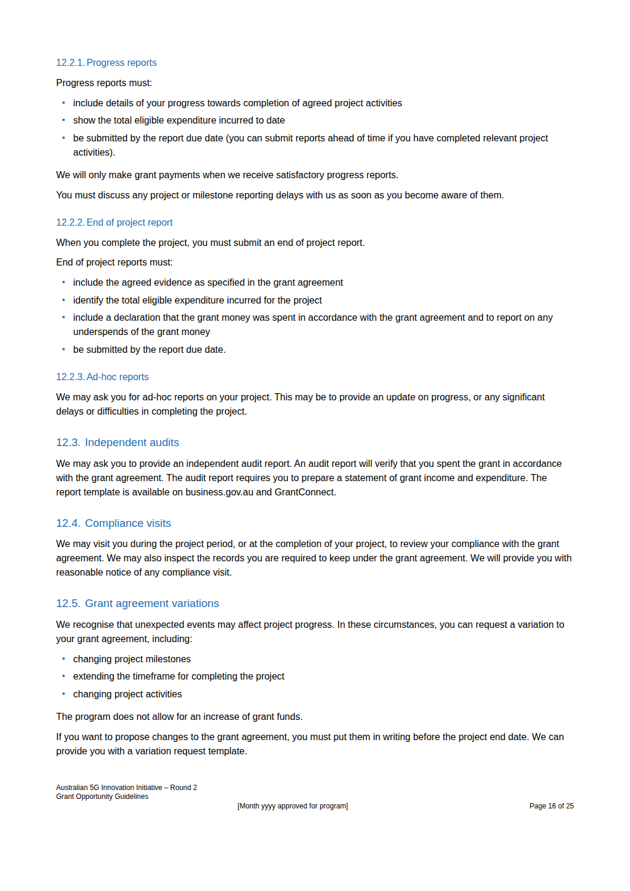12.2.1. Progress reports
Progress reports must:
include details of your progress towards completion of agreed project activities
show the total eligible expenditure incurred to date
be submitted by the report due date (you can submit reports ahead of time if you have completed relevant project activities).
We will only make grant payments when we receive satisfactory progress reports.
You must discuss any project or milestone reporting delays with us as soon as you become aware of them.
12.2.2. End of project report
When you complete the project, you must submit an end of project report.
End of project reports must:
include the agreed evidence as specified in the grant agreement
identify the total eligible expenditure incurred for the project
include a declaration that the grant money was spent in accordance with the grant agreement and to report on any underspends of the grant money
be submitted by the report due date.
12.2.3. Ad-hoc reports
We may ask you for ad-hoc reports on your project. This may be to provide an update on progress, or any significant delays or difficulties in completing the project.
12.3. Independent audits
We may ask you to provide an independent audit report. An audit report will verify that you spent the grant in accordance with the grant agreement. The audit report requires you to prepare a statement of grant income and expenditure. The report template is available on business.gov.au and GrantConnect.
12.4. Compliance visits
We may visit you during the project period, or at the completion of your project, to review your compliance with the grant agreement. We may also inspect the records you are required to keep under the grant agreement. We will provide you with reasonable notice of any compliance visit.
12.5. Grant agreement variations
We recognise that unexpected events may affect project progress. In these circumstances, you can request a variation to your grant agreement, including:
changing project milestones
extending the timeframe for completing the project
changing project activities
The program does not allow for an increase of grant funds.
If you want to propose changes to the grant agreement, you must put them in writing before the project end date. We can provide you with a variation request template.
Australian 5G Innovation Initiative – Round 2
Grant Opportunity Guidelines
[Month yyyy approved for program]
Page 16 of 25